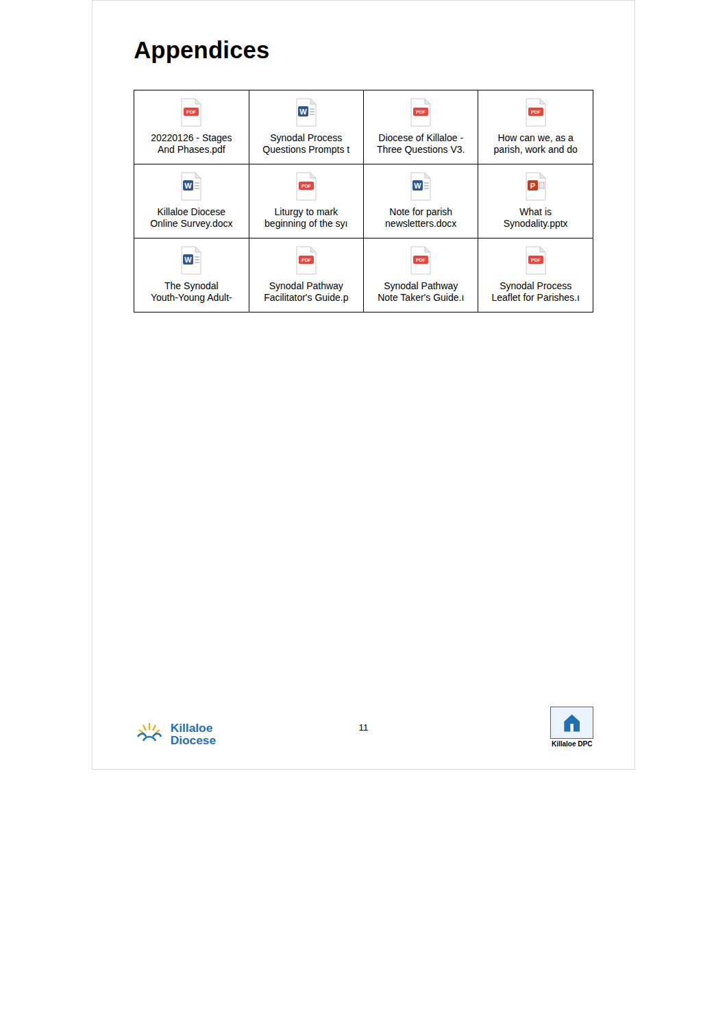Appendices
| PDF 20220126 - Stages And Phases.pdf | W Synodal Process Questions Prompts t | PDF Diocese of Killaloe - Three Questions V3. | PDF How can we, as a parish, work and do |
| W Killaloe Diocese Online Survey.docx | PDF Liturgy to mark beginning of the syı | W Note for parish newsletters.docx | P What is Synodality.pptx |
| W The Synodal Youth-Young Adult- | PDF Synodal Pathway Facilitator's Guide.p | PDF Synodal Pathway Note Taker's Guide.ı | PDF Synodal Process Leaflet for Parishes.ı |
Killaloe
Diocese
11
Killaloe DPC